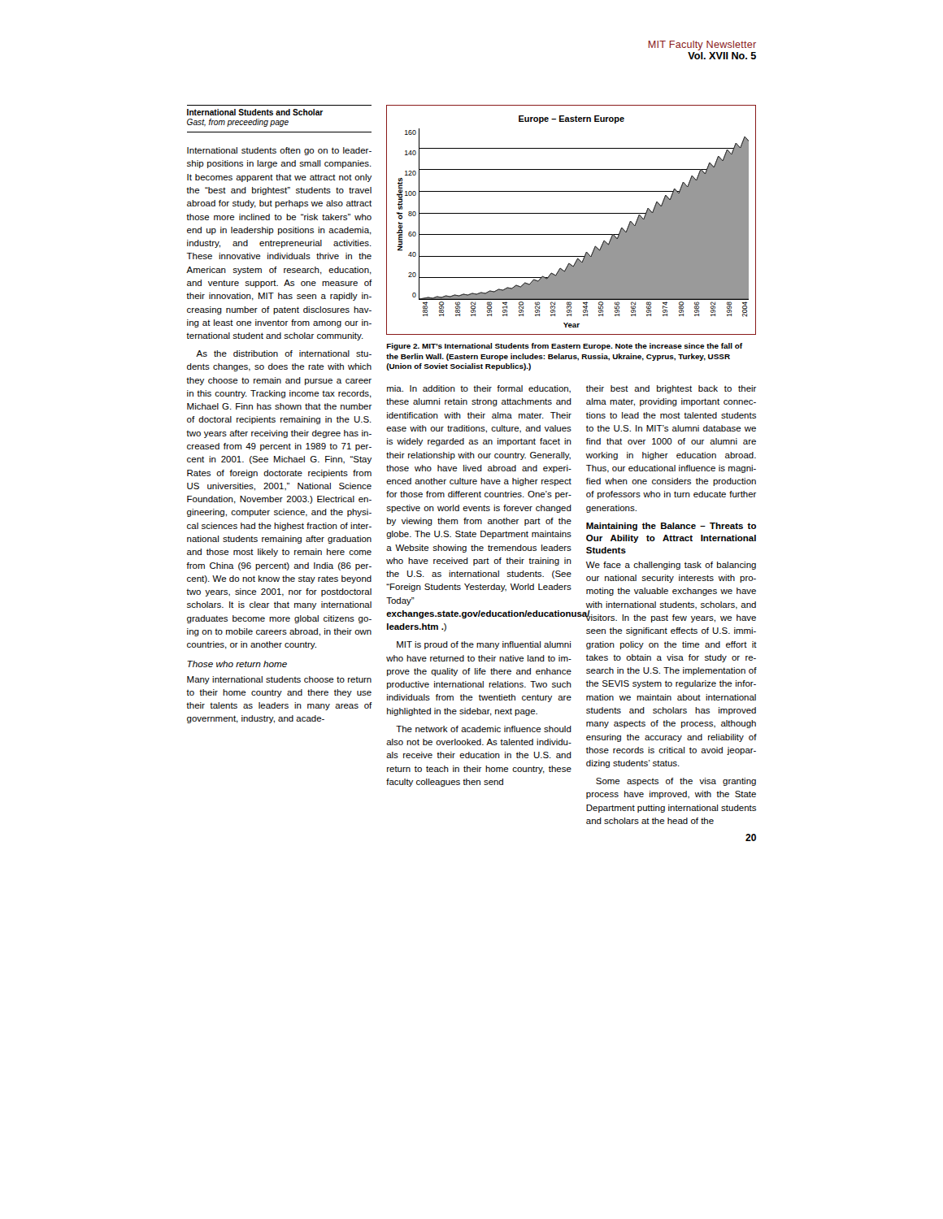MIT Faculty Newsletter
Vol. XVII No. 5
International Students and Scholar
Gast, from preceeding page
International students often go on to leadership positions in large and small companies. It becomes apparent that we attract not only the “best and brightest” students to travel abroad for study, but perhaps we also attract those more inclined to be “risk takers” who end up in leadership positions in academia, industry, and entrepreneurial activities. These innovative individuals thrive in the American system of research, education, and venture support. As one measure of their innovation, MIT has seen a rapidly increasing number of patent disclosures having at least one inventor from among our international student and scholar community.
As the distribution of international students changes, so does the rate with which they choose to remain and pursue a career in this country. Tracking income tax records, Michael G. Finn has shown that the number of doctoral recipients remaining in the U.S. two years after receiving their degree has increased from 49 percent in 1989 to 71 percent in 2001. (See Michael G. Finn, “Stay Rates of foreign doctorate recipients from US universities, 2001,” National Science Foundation, November 2003.) Electrical engineering, computer science, and the physical sciences had the highest fraction of international students remaining after graduation and those most likely to remain here come from China (96 percent) and India (86 percent). We do not know the stay rates beyond two years, since 2001, nor for postdoctoral scholars. It is clear that many international graduates become more global citizens going on to mobile careers abroad, in their own countries, or in another country.
Those who return home
Many international students choose to return to their home country and there they use their talents as leaders in many areas of government, industry, and acade-
Europe – Eastern Europe
Number of students
160
140
120
100
80
60
40
20
0
188418901896190219081914192019261932193819441950195619621968197419801986199219982004
Year
Figure 2. MIT’s International Students from Eastern Europe. Note the increase since the fall of the Berlin Wall. (Eastern Europe includes: Belarus, Russia, Ukraine, Cyprus, Turkey, USSR (Union of Soviet Socialist Republics).)
mia. In addition to their formal education, these alumni retain strong attachments and identification with their alma mater. Their ease with our traditions, culture, and values is widely regarded as an important facet in their relationship with our country. Generally, those who have lived abroad and experienced another culture have a higher respect for those from different countries. One’s perspective on world events is forever changed by viewing them from another part of the globe. The U.S. State Department maintains a Website showing the tremendous leaders who have received part of their training in the U.S. as international students. (See “Foreign Students Yesterday, World Leaders Today” exchanges.state.gov/education/educationusa/ leaders.htm .)
MIT is proud of the many influential alumni who have returned to their native land to improve the quality of life there and enhance productive international relations. Two such individuals from the twentieth century are highlighted in the sidebar, next page.
The network of academic influence should also not be overlooked. As talented individuals receive their education in the U.S. and return to teach in their home country, these faculty colleagues then send
their best and brightest back to their alma mater, providing important connections to lead the most talented students to the U.S. In MIT’s alumni database we find that over 1000 of our alumni are working in higher education abroad. Thus, our educational influence is magnified when one considers the production of professors who in turn educate further generations.
Maintaining the Balance – Threats to Our Ability to Attract International Students
We face a challenging task of balancing our national security interests with promoting the valuable exchanges we have with international students, scholars, and visitors. In the past few years, we have seen the significant effects of U.S. immigration policy on the time and effort it takes to obtain a visa for study or research in the U.S. The implementation of the SEVIS system to regularize the information we maintain about international students and scholars has improved many aspects of the process, although ensuring the accuracy and reliability of those records is critical to avoid jeopardizing students’ status.
Some aspects of the visa granting process have improved, with the State Department putting international students and scholars at the head of the
20